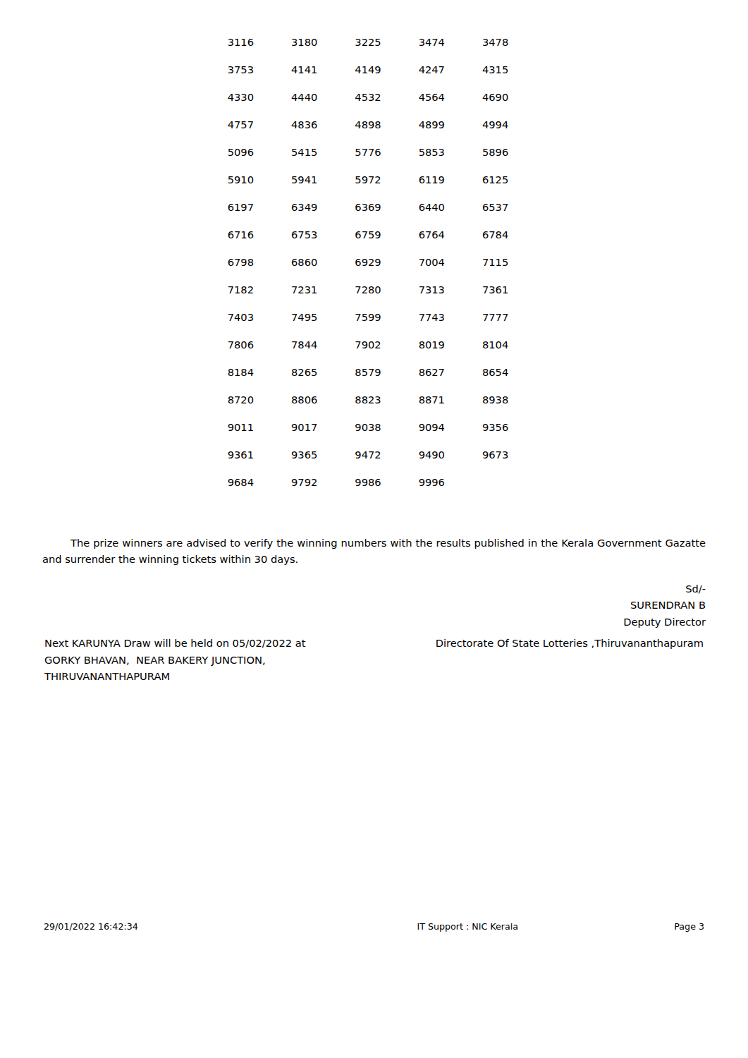| 3116 | 3180 | 3225 | 3474 | 3478 |
| 3753 | 4141 | 4149 | 4247 | 4315 |
| 4330 | 4440 | 4532 | 4564 | 4690 |
| 4757 | 4836 | 4898 | 4899 | 4994 |
| 5096 | 5415 | 5776 | 5853 | 5896 |
| 5910 | 5941 | 5972 | 6119 | 6125 |
| 6197 | 6349 | 6369 | 6440 | 6537 |
| 6716 | 6753 | 6759 | 6764 | 6784 |
| 6798 | 6860 | 6929 | 7004 | 7115 |
| 7182 | 7231 | 7280 | 7313 | 7361 |
| 7403 | 7495 | 7599 | 7743 | 7777 |
| 7806 | 7844 | 7902 | 8019 | 8104 |
| 8184 | 8265 | 8579 | 8627 | 8654 |
| 8720 | 8806 | 8823 | 8871 | 8938 |
| 9011 | 9017 | 9038 | 9094 | 9356 |
| 9361 | 9365 | 9472 | 9490 | 9673 |
| 9684 | 9792 | 9986 | 9996 | |
The prize winners are advised to verify the winning numbers with the results published in the Kerala Government Gazatte and surrender the winning tickets within 30 days.
Sd/-
SURENDRAN B
Deputy Director
| Next KARUNYA Draw will be held on 05/02/2022 at GORKY BHAVAN, NEAR BAKERY JUNCTION, THIRUVANANTHAPURAM | Directorate Of State Lotteries ,Thiruvananthapuram |
| 29/01/2022 16:42:34 | IT Support : NIC Kerala | Page 3 |